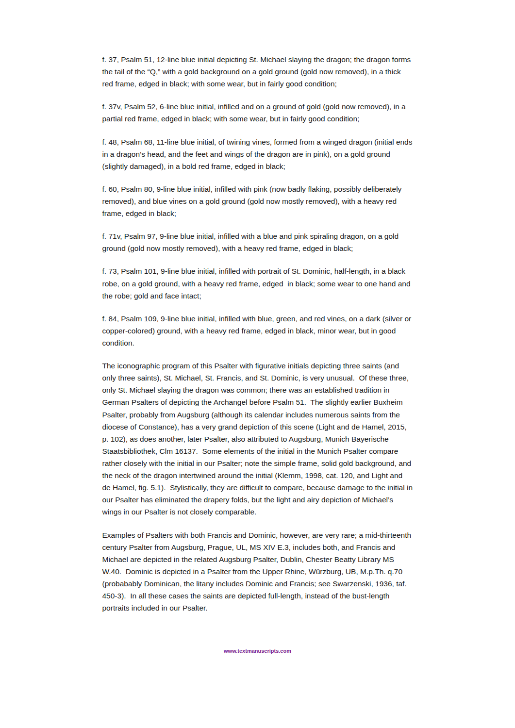f. 37, Psalm 51, 12-line blue initial depicting St. Michael slaying the dragon; the dragon forms the tail of the “Q,” with a gold background on a gold ground (gold now removed), in a thick red frame, edged in black; with some wear, but in fairly good condition;
f. 37v, Psalm 52, 6-line blue initial, infilled and on a ground of gold (gold now removed), in a partial red frame, edged in black; with some wear, but in fairly good condition;
f. 48, Psalm 68, 11-line blue initial, of twining vines, formed from a winged dragon (initial ends in a dragon’s head, and the feet and wings of the dragon are in pink), on a gold ground (slightly damaged), in a bold red frame, edged in black;
f. 60, Psalm 80, 9-line blue initial, infilled with pink (now badly flaking, possibly deliberately removed), and blue vines on a gold ground (gold now mostly removed), with a heavy red frame, edged in black;
f. 71v, Psalm 97, 9-line blue initial, infilled with a blue and pink spiraling dragon, on a gold ground (gold now mostly removed), with a heavy red frame, edged in black;
f. 73, Psalm 101, 9-line blue initial, infilled with portrait of St. Dominic, half-length, in a black robe, on a gold ground, with a heavy red frame, edged in black; some wear to one hand and the robe; gold and face intact;
f. 84, Psalm 109, 9-line blue initial, infilled with blue, green, and red vines, on a dark (silver or copper-colored) ground, with a heavy red frame, edged in black, minor wear, but in good condition.
The iconographic program of this Psalter with figurative initials depicting three saints (and only three saints), St. Michael, St. Francis, and St. Dominic, is very unusual. Of these three, only St. Michael slaying the dragon was common; there was an established tradition in German Psalters of depicting the Archangel before Psalm 51. The slightly earlier Buxheim Psalter, probably from Augsburg (although its calendar includes numerous saints from the diocese of Constance), has a very grand depiction of this scene (Light and de Hamel, 2015, p. 102), as does another, later Psalter, also attributed to Augsburg, Munich Bayerische Staatsbibliothek, Clm 16137. Some elements of the initial in the Munich Psalter compare rather closely with the initial in our Psalter; note the simple frame, solid gold background, and the neck of the dragon intertwined around the initial (Klemm, 1998, cat. 120, and Light and de Hamel, fig. 5.1). Stylistically, they are difficult to compare, because damage to the initial in our Psalter has eliminated the drapery folds, but the light and airy depiction of Michael’s wings in our Psalter is not closely comparable.
Examples of Psalters with both Francis and Dominic, however, are very rare; a mid-thirteenth century Psalter from Augsburg, Prague, UL, MS XIV E.3, includes both, and Francis and Michael are depicted in the related Augsburg Psalter, Dublin, Chester Beatty Library MS W.40. Dominic is depicted in a Psalter from the Upper Rhine, Würzburg, UB, M.p.Th. q.70 (probabably Dominican, the litany includes Dominic and Francis; see Swarzenski, 1936, taf. 450-3). In all these cases the saints are depicted full-length, instead of the bust-length portraits included in our Psalter.
www.textmanuscripts.com